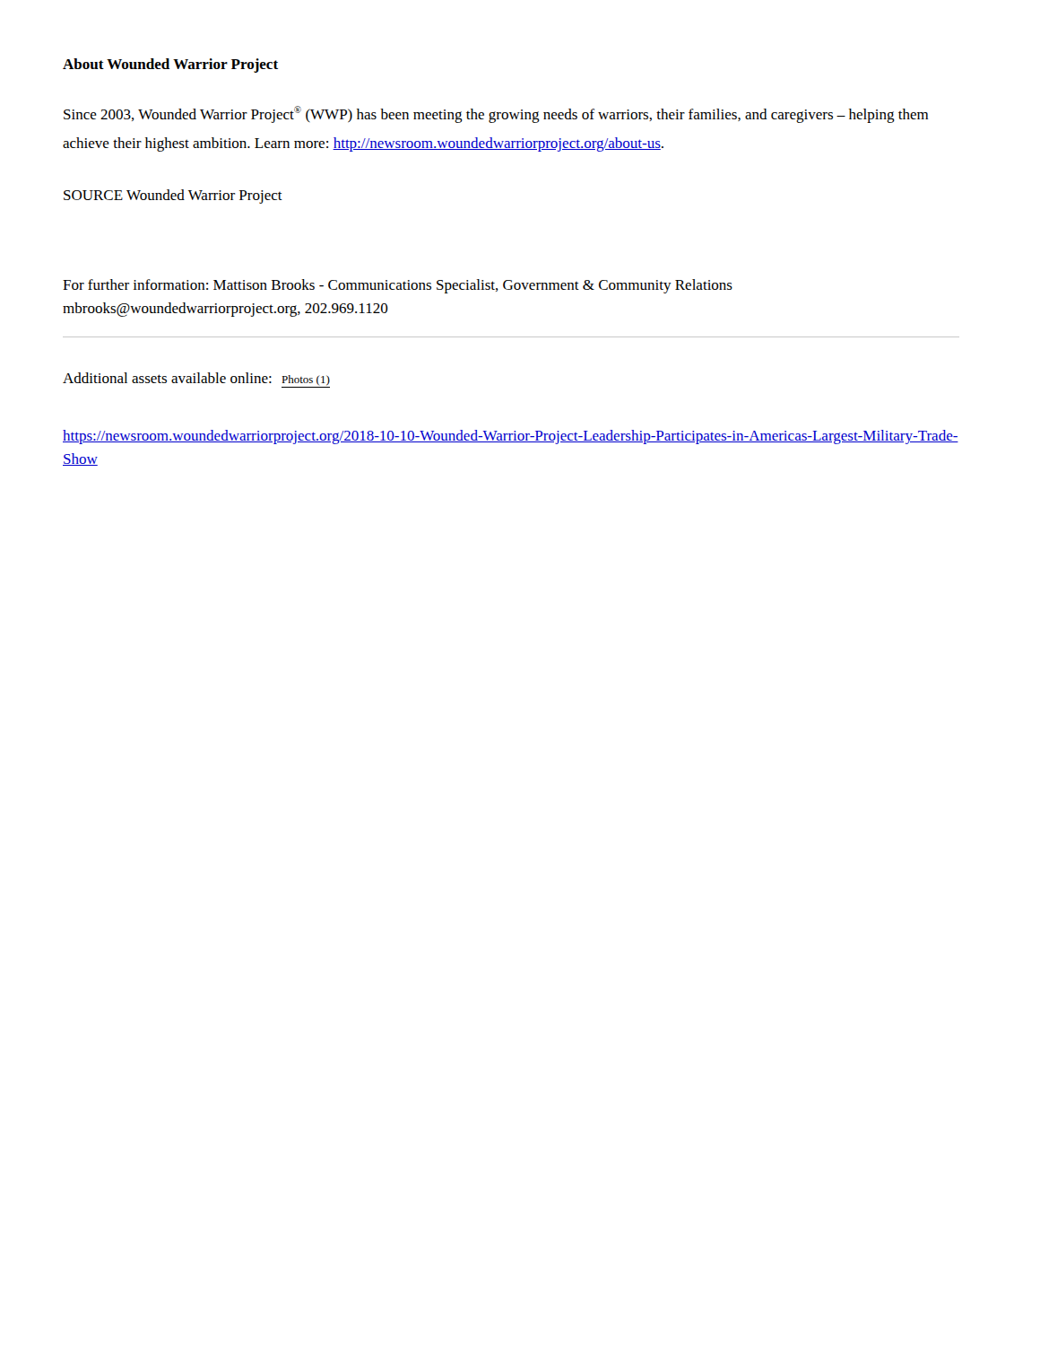About Wounded Warrior Project
Since 2003, Wounded Warrior Project® (WWP) has been meeting the growing needs of warriors, their families, and caregivers – helping them achieve their highest ambition. Learn more: http://newsroom.woundedwarriorproject.org/about-us.
SOURCE Wounded Warrior Project
For further information: Mattison Brooks - Communications Specialist, Government & Community Relations mbrooks@woundedwarriorproject.org, 202.969.1120
Additional assets available online: Photos (1)
https://newsroom.woundedwarriorproject.org/2018-10-10-Wounded-Warrior-Project-Leadership-Participates-in-Americas-Largest-Military-Trade-Show